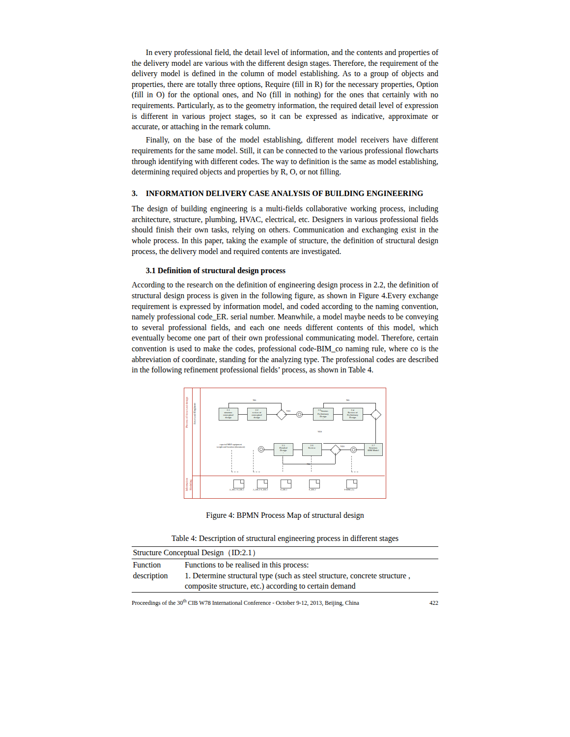In every professional field, the detail level of information, and the contents and properties of the delivery model are various with the different design stages. Therefore, the requirement of the delivery model is defined in the column of model establishing. As to a group of objects and properties, there are totally three options, Require (fill in R) for the necessary properties, Option (fill in O) for the optional ones, and No (fill in nothing) for the ones that certainly with no requirements. Particularly, as to the geometry information, the required detail level of expression is different in various project stages, so it can be expressed as indicative, approximate or accurate, or attaching in the remark column.
Finally, on the base of the model establishing, different model receivers have different requirements for the same model. Still, it can be connected to the various professional flowcharts through identifying with different codes. The way to definition is the same as model establishing, determining required objects and properties by R, O, or not filling.
3. INFORMATION DELIVERY CASE ANALYSIS OF BUILDING ENGINEERING
The design of building engineering is a multi-fields collaborative working process, including architecture, structure, plumbing, HVAC, electrical, etc. Designers in various professional fields should finish their own tasks, relying on others. Communication and exchanging exist in the whole process. In this paper, taking the example of structure, the definition of structural design process, the delivery model and required contents are investigated.
3.1 Definition of structural design process
According to the research on the definition of engineering design process in 2.2, the definition of structural design process is given in the following figure, as shown in Figure 4.Every exchange requirement is expressed by information model, and coded according to the naming convention, namely professional code_ER. serial number. Meanwhile, a model maybe needs to be conveying to several professional fields, and each one needs different contents of this model, which eventually become one part of their own professional communicating model. Therefore, certain convention is used to make the codes, professional code-BIM_co naming rule, where co is the abbreviation of coordinate, standing for the analyzing type. The professional codes are described in the following refinement professional fields’ process, as shown in Table 4.
Process of Structural design
Information
Modeling
Structural Engineer
2.1
structure
conceptual
design
2.2
review of
conceptual
design
2.3Structure
Preliminary
Design
+
2.4
Review of
Preliminary
Design
YES
NO
NO
YES
2.5
Detailed
Design
+
2.6
Review
2.7
Structure
BIM Model
YES
NO
especial MEP equipment
weight and location (document)
A_ER.1-S_ER.1
A_ER.2-S_ER.2
S_ER.1
S_ER.2
S-BIM_Co
Figure 4: BPMN Process Map of structural design
Table 4: Description of structural engineering process in different stages
| Structure Conceptual Design（ID:2.1） |
| Function description | Functions to be realised in this process: 1. Determine structural type (such as steel structure, concrete structure , composite structure, etc.) according to certain demand |
Proceedings of the 30th CIB W78 International Conference - October 9-12, 2013, Beijing, China 422